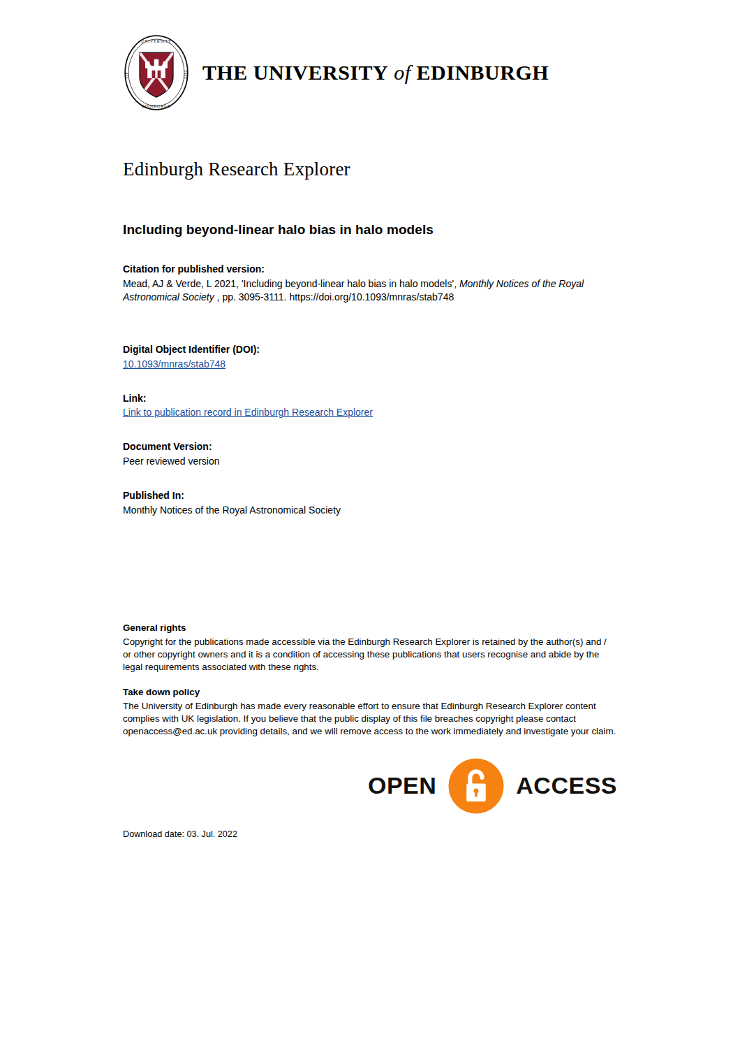UNIVERSITY EDINBURGH OF THE
THE UNIVERSITY of EDINBURGH
Edinburgh Research Explorer
Including beyond-linear halo bias in halo models
Citation for published version:
Mead, AJ & Verde, L 2021, 'Including beyond-linear halo bias in halo models', Monthly Notices of the Royal Astronomical Society , pp. 3095-3111. https://doi.org/10.1093/mnras/stab748
Digital Object Identifier (DOI):
10.1093/mnras/stab748
Link:
Link to publication record in Edinburgh Research Explorer
Document Version:
Peer reviewed version
Published In:
Monthly Notices of the Royal Astronomical Society
General rights
Copyright for the publications made accessible via the Edinburgh Research Explorer is retained by the author(s) and / or other copyright owners and it is a condition of accessing these publications that users recognise and abide by the legal requirements associated with these rights.
Take down policy
The University of Edinburgh has made every reasonable effort to ensure that Edinburgh Research Explorer content complies with UK legislation. If you believe that the public display of this file breaches copyright please contact openaccess@ed.ac.uk providing details, and we will remove access to the work immediately and investigate your claim.
OPEN ACCESS
Download date: 03. Jul. 2022